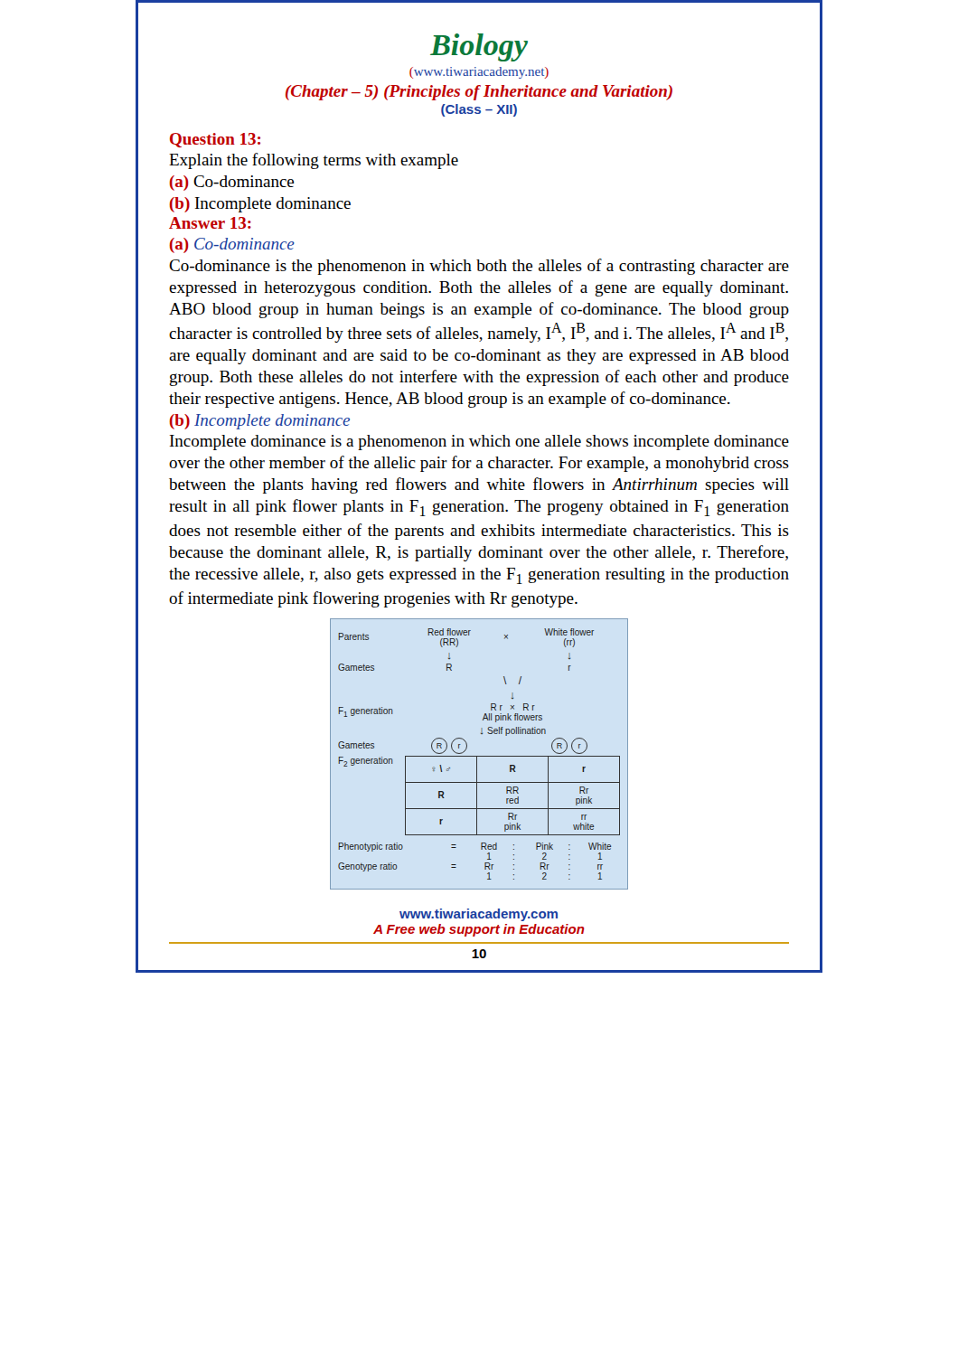Biology
(www.tiwariacademy.net)
(Chapter – 5) (Principles of Inheritance and Variation)
(Class – XII)
Question 13:
Explain the following terms with example
(a) Co-dominance
(b) Incomplete dominance
Answer 13:
(a) Co-dominance
Co-dominance is the phenomenon in which both the alleles of a contrasting character are expressed in heterozygous condition. Both the alleles of a gene are equally dominant. ABO blood group in human beings is an example of co-dominance. The blood group character is controlled by three sets of alleles, namely, IA, IB, and i. The alleles, IA and IB, are equally dominant and are said to be co-dominant as they are expressed in AB blood group. Both these alleles do not interfere with the expression of each other and produce their respective antigens. Hence, AB blood group is an example of co-dominance.
(b) Incomplete dominance
Incomplete dominance is a phenomenon in which one allele shows incomplete dominance over the other member of the allelic pair for a character. For example, a monohybrid cross between the plants having red flowers and white flowers in Antirrhinum species will result in all pink flower plants in F1 generation. The progeny obtained in F1 generation does not resemble either of the parents and exhibits intermediate characteristics. This is because the dominant allele, R, is partially dominant over the other allele, r. Therefore, the recessive allele, r, also gets expressed in the F1 generation resulting in the production of intermediate pink flowering progenies with Rr genotype.
| Parents | Red flower (RR) | × | White flower (rr) |
| | ↓ | | ↓ |
| Gametes | R | | r |
| | \ / |
| | ↓ |
| F 1 generation | R r × R r All pink flowers |
| | ↓ Self pollination |
| Gametes | R r | | R r |
| F 2 generation | / ♀ \ ♂ / R / r / / R / RR red / Rr pink / / r / Rr pink / rr white / |
| Phenotypic ratio | = | Red | : | Pink | : | White |
| | | 1 | : | 2 | : | 1 |
| Genotype ratio | = | Rr | : | Rr | : | rr |
| | | 1 | : | 2 | : | 1 |
www.tiwariacademy.com
A Free web support in Education
10